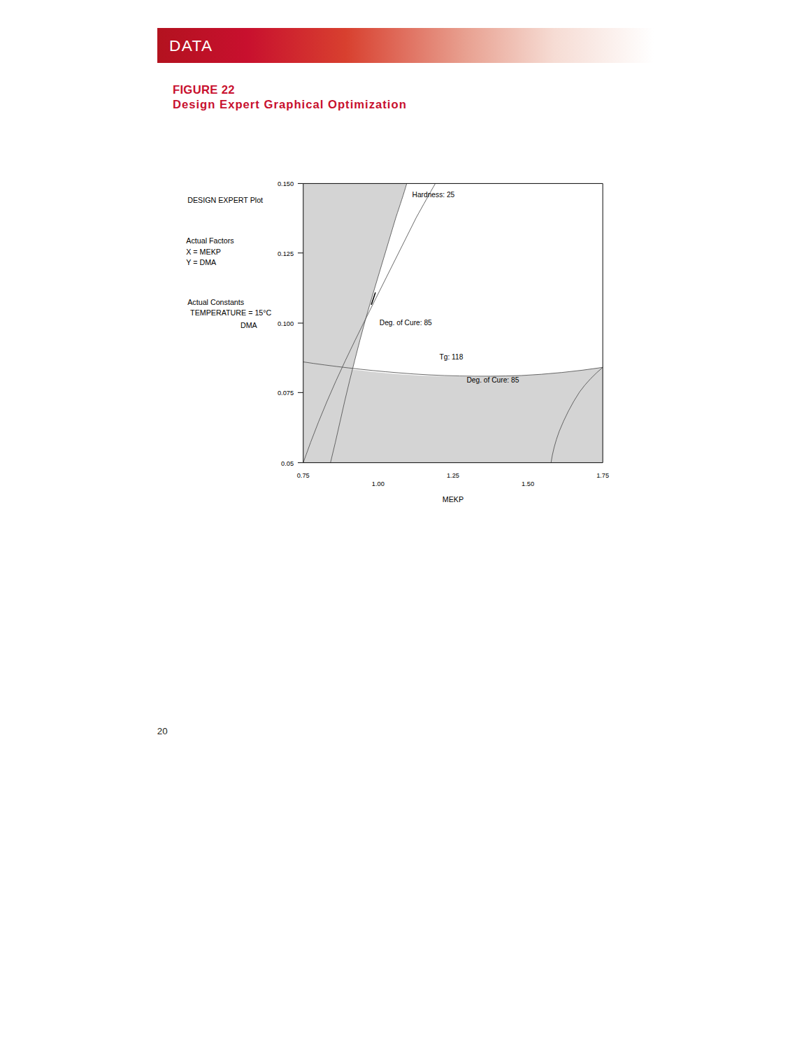DATA
FIGURE 22
Design Expert Graphical Optimization
===== Plot frame coordinates ===== x: 0.75 -> 1.75 maps to 200 -> 640 y: 0.05 -> 0.150 maps to 470 -> 60 0.150 0.125 0.100 0.075 0.05 0.75 1.00 1.25 1.50 1.75 MEKP DMA DESIGN EXPERT Plot Actual Factors X = MEKP Y = DMA Actual Constants TEMPERATURE = 15°C Hardness: 25 Deg. of Cure: 85 Tg: 118 Deg. of Cure: 85
20